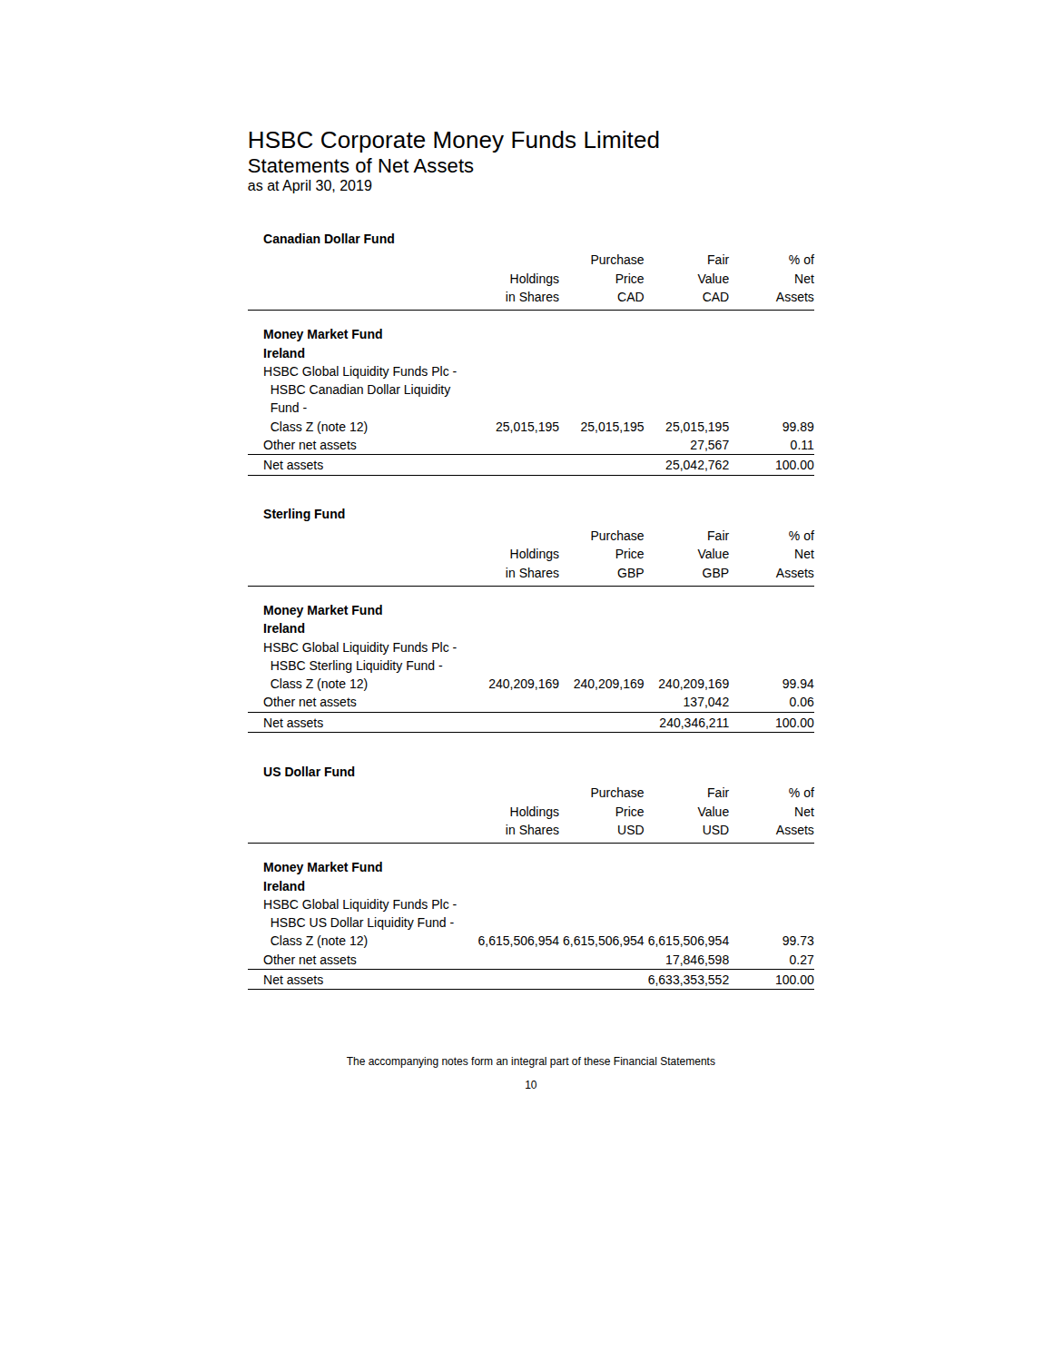HSBC Corporate Money Funds Limited
Statements of Net Assets
as at April 30, 2019
Canadian Dollar Fund
| | | Purchase | Fair | % of |
| --- | --- | --- | --- | --- |
| | Holdings | Price | Value | Net |
| | in Shares | CAD | CAD | Assets |
| Money Market Fund | | | | |
| Ireland | | | | |
| HSBC Global Liquidity Funds Plc - | | | | |
| HSBC Canadian Dollar Liquidity Fund - | | | | |
| Class Z (note 12) | 25,015,195 | 25,015,195 | 25,015,195 | 99.89 |
| Other net assets | | | 27,567 | 0.11 |
| Net assets | | | 25,042,762 | 100.00 |
Sterling Fund
| | | Purchase | Fair | % of |
| --- | --- | --- | --- | --- |
| | Holdings | Price | Value | Net |
| | in Shares | GBP | GBP | Assets |
| Money Market Fund | | | | |
| Ireland | | | | |
| HSBC Global Liquidity Funds Plc - | | | | |
| HSBC Sterling Liquidity Fund - | | | | |
| Class Z (note 12) | 240,209,169 | 240,209,169 | 240,209,169 | 99.94 |
| Other net assets | | | 137,042 | 0.06 |
| Net assets | | | 240,346,211 | 100.00 |
US Dollar Fund
| | | Purchase | Fair | % of |
| --- | --- | --- | --- | --- |
| | Holdings | Price | Value | Net |
| | in Shares | USD | USD | Assets |
| Money Market Fund | | | | |
| Ireland | | | | |
| HSBC Global Liquidity Funds Plc - | | | | |
| HSBC US Dollar Liquidity Fund - | | | | |
| Class Z (note 12) | 6,615,506,954 | 6,615,506,954 | 6,615,506,954 | 99.73 |
| Other net assets | | | 17,846,598 | 0.27 |
| Net assets | | | 6,633,353,552 | 100.00 |
The accompanying notes form an integral part of these Financial Statements
10